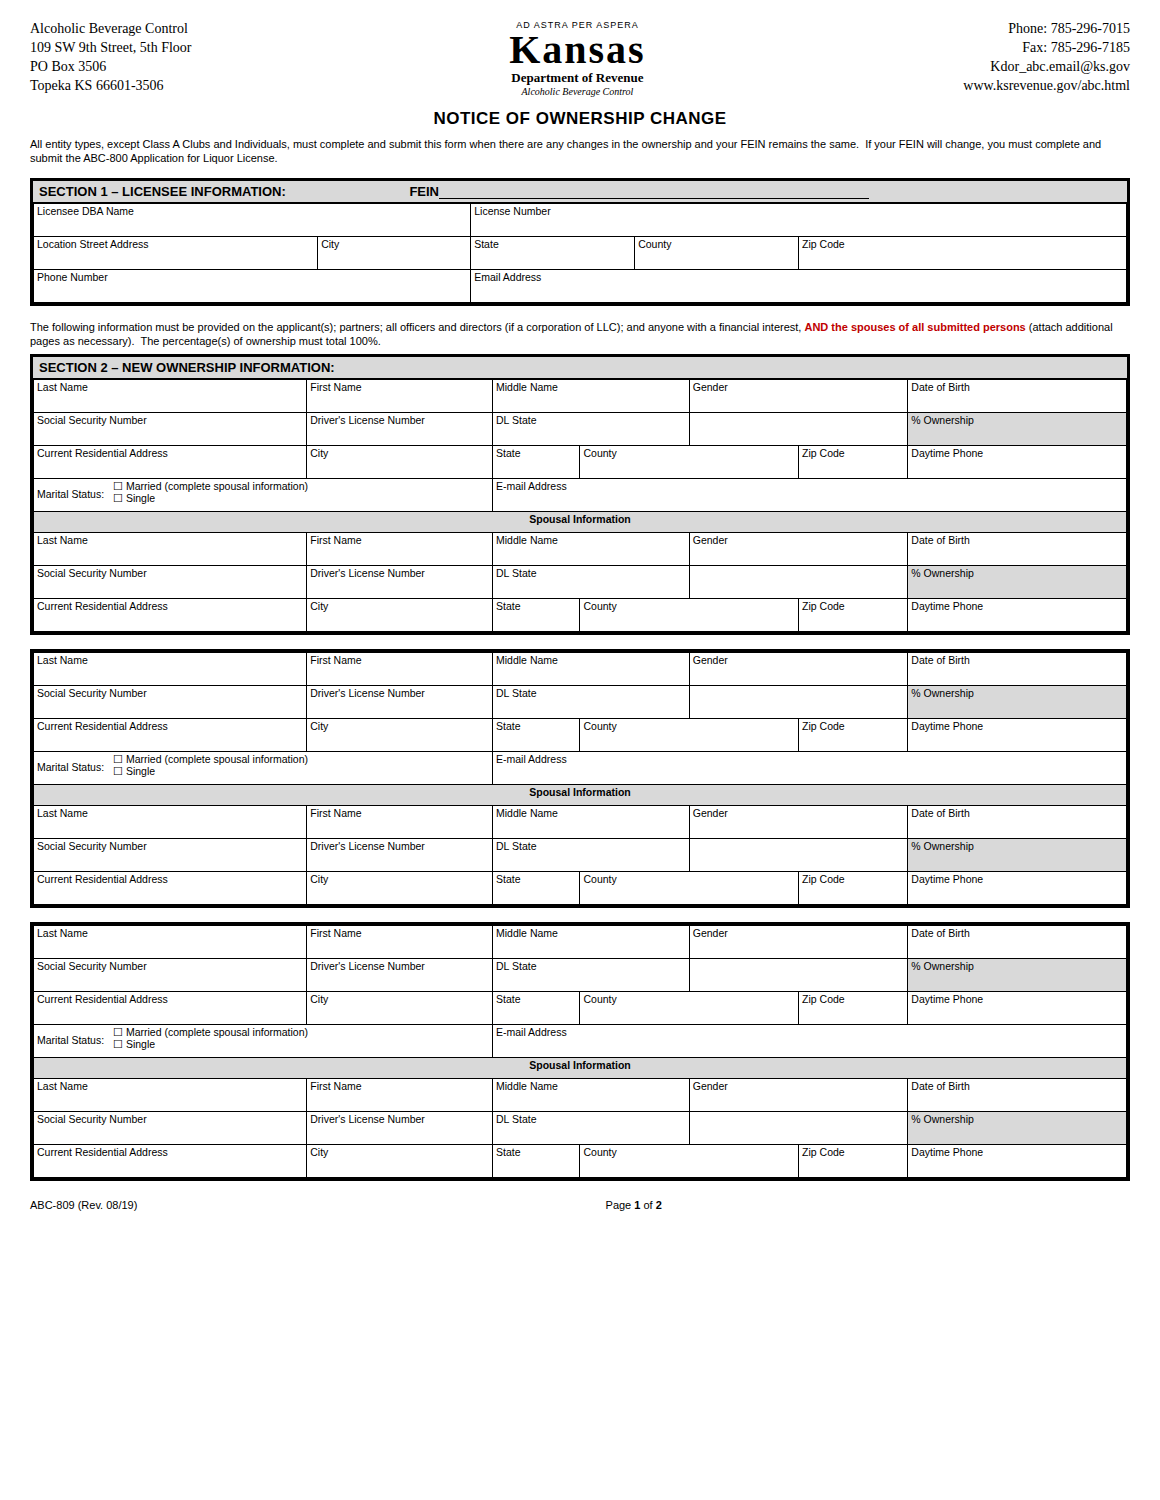Alcoholic Beverage Control
109 SW 9th Street, 5th Floor
PO Box 3506
Topeka KS 66601-3506
AD ASTRA PER ASPERA
Kansas
Department of Revenue
Alcoholic Beverage Control
Phone: 785-296-7015
Fax: 785-296-7185
Kdor_abc.email@ks.gov
www.ksrevenue.gov/abc.html
NOTICE OF OWNERSHIP CHANGE
All entity types, except Class A Clubs and Individuals, must complete and submit this form when there are any changes in the ownership and your FEIN remains the same. If your FEIN will change, you must complete and submit the ABC-800 Application for Liquor License.
SECTION 1 – LICENSEE INFORMATION: FEIN
| Licensee DBA Name | License Number |
| Location Street Address | City | State | County | Zip Code |
| Phone Number | Email Address |
The following information must be provided on the applicant(s); partners; all officers and directors (if a corporation of LLC); and anyone with a financial interest, AND the spouses of all submitted persons (attach additional pages as necessary). The percentage(s) of ownership must total 100%.
SECTION 2 – NEW OWNERSHIP INFORMATION:
| Last Name | First Name | Middle Name | Gender | Date of Birth |
| Social Security Number | Driver's License Number | DL State | | % Ownership |
| Current Residential Address | City | State | County | Zip Code | Daytime Phone |
| Marital Status: ☐ Married (complete spousal information) ☐ Single | E-mail Address |
| Spousal Information |
| Last Name | First Name | Middle Name | Gender | Date of Birth |
| Social Security Number | Driver's License Number | DL State | | % Ownership |
| Current Residential Address | City | State | County | Zip Code | Daytime Phone |
| Last Name | First Name | Middle Name | Gender | Date of Birth |
| Social Security Number | Driver's License Number | DL State | | % Ownership |
| Current Residential Address | City | State | County | Zip Code | Daytime Phone |
| Marital Status: ☐ Married (complete spousal information) ☐ Single | E-mail Address |
| Spousal Information |
| Last Name | First Name | Middle Name | Gender | Date of Birth |
| Social Security Number | Driver's License Number | DL State | | % Ownership |
| Current Residential Address | City | State | County | Zip Code | Daytime Phone |
| Last Name | First Name | Middle Name | Gender | Date of Birth |
| Social Security Number | Driver's License Number | DL State | | % Ownership |
| Current Residential Address | City | State | County | Zip Code | Daytime Phone |
| Marital Status: ☐ Married (complete spousal information) ☐ Single | E-mail Address |
| Spousal Information |
| Last Name | First Name | Middle Name | Gender | Date of Birth |
| Social Security Number | Driver's License Number | DL State | | % Ownership |
| Current Residential Address | City | State | County | Zip Code | Daytime Phone |
ABC-809 (Rev. 08/19)
Page 1 of 2